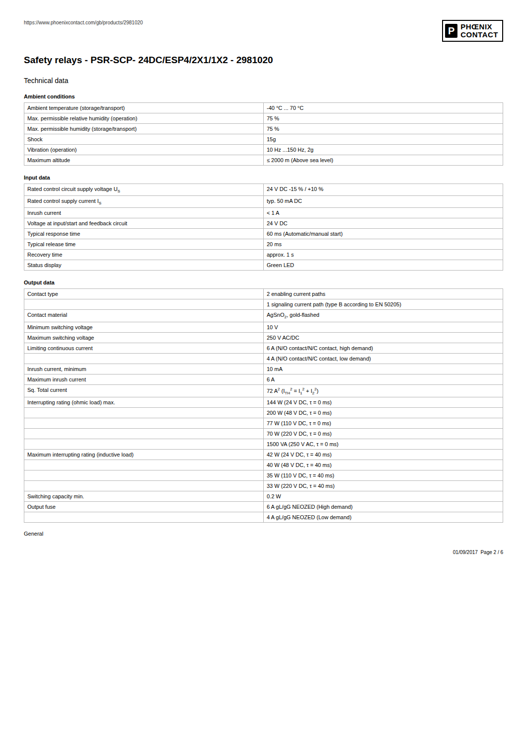https://www.phoenixcontact.com/gb/products/2981020
P PHŒNIX
CONTACT
Safety relays - PSR-SCP- 24DC/ESP4/2X1/1X2 - 2981020
Technical data
Ambient conditions
| Ambient temperature (storage/transport) | -40 °C ... 70 °C |
| Max. permissible relative humidity (operation) | 75 % |
| Max. permissible humidity (storage/transport) | 75 % |
| Shock | 15g |
| Vibration (operation) | 10 Hz ...150 Hz, 2g |
| Maximum altitude | ≤ 2000 m (Above sea level) |
Input data
| Rated control circuit supply voltage U S | 24 V DC -15 % / +10 % |
| Rated control supply current I S | typ. 50 mA DC |
| Inrush current | < 1 A |
| Voltage at input/start and feedback circuit | 24 V DC |
| Typical response time | 60 ms (Automatic/manual start) |
| Typical release time | 20 ms |
| Recovery time | approx. 1 s |
| Status display | Green LED |
Output data
| Contact type | 2 enabling current paths |
| | 1 signaling current path (type B according to EN 50205) |
| Contact material | AgSnO 2 , gold-flashed |
| Minimum switching voltage | 10 V |
| Maximum switching voltage | 250 V AC/DC |
| Limiting continuous current | 6 A (N/O contact/N/C contact, high demand) |
| | 4 A (N/O contact/N/C contact, low demand) |
| Inrush current, minimum | 10 mA |
| Maximum inrush current | 6 A |
| Sq. Total current | 72 A 2 (I TH 2 = I 1 2 + I 2 2 ) |
| Interrupting rating (ohmic load) max. | 144 W (24 V DC, τ = 0 ms) |
| | 200 W (48 V DC, τ = 0 ms) |
| | 77 W (110 V DC, τ = 0 ms) |
| | 70 W (220 V DC, τ = 0 ms) |
| | 1500 VA (250 V AC, τ = 0 ms) |
| Maximum interrupting rating (inductive load) | 42 W (24 V DC, τ = 40 ms) |
| | 40 W (48 V DC, τ = 40 ms) |
| | 35 W (110 V DC, τ = 40 ms) |
| | 33 W (220 V DC, τ = 40 ms) |
| Switching capacity min. | 0.2 W |
| Output fuse | 6 A gL/gG NEOZED (High demand) |
| | 4 A gL/gG NEOZED (Low demand) |
General
01/09/2017 Page 2 / 6